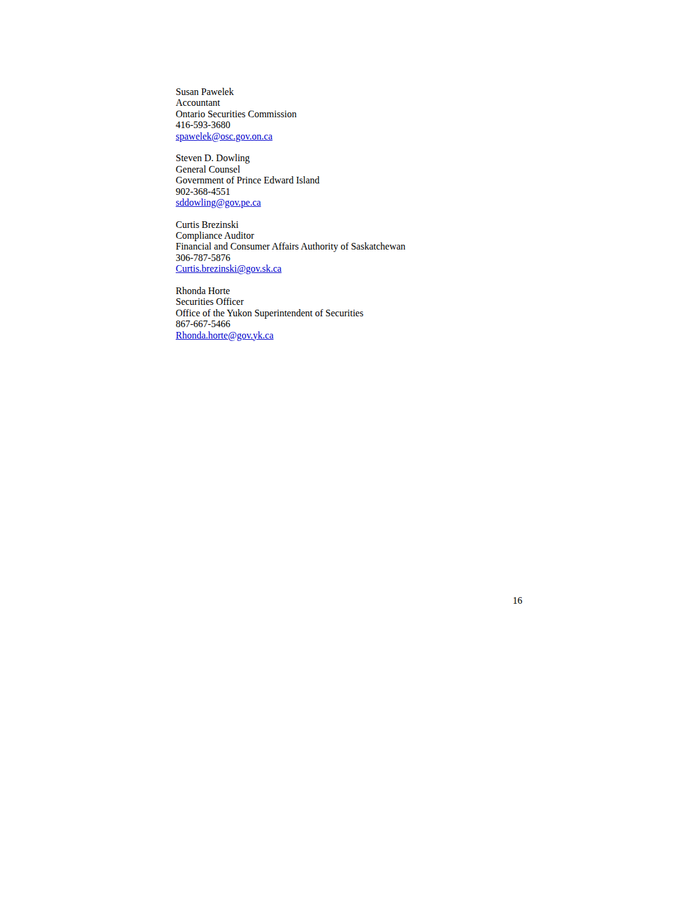Susan Pawelek
Accountant
Ontario Securities Commission
416-593-3680
spawelek@osc.gov.on.ca
Steven D. Dowling
General Counsel
Government of Prince Edward Island
902-368-4551
sddowling@gov.pe.ca
Curtis Brezinski
Compliance Auditor
Financial and Consumer Affairs Authority of Saskatchewan
306-787-5876
Curtis.brezinski@gov.sk.ca
Rhonda Horte
Securities Officer
Office of the Yukon Superintendent of Securities
867-667-5466
Rhonda.horte@gov.yk.ca
16